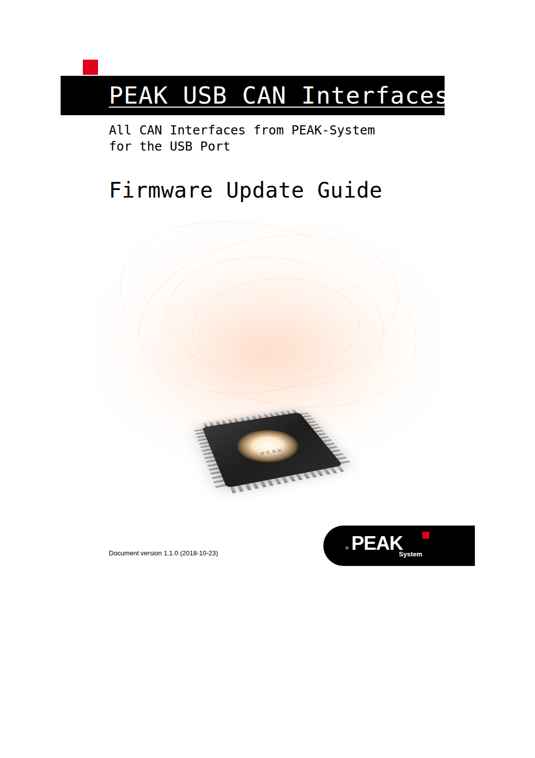PEAK USB CAN Interfaces
All CAN Interfaces from PEAK-System
for the USB Port
Firmware Update Guide
PEAKSystem
Document version 1.1.0 (2018-10-23)
® PEAK System